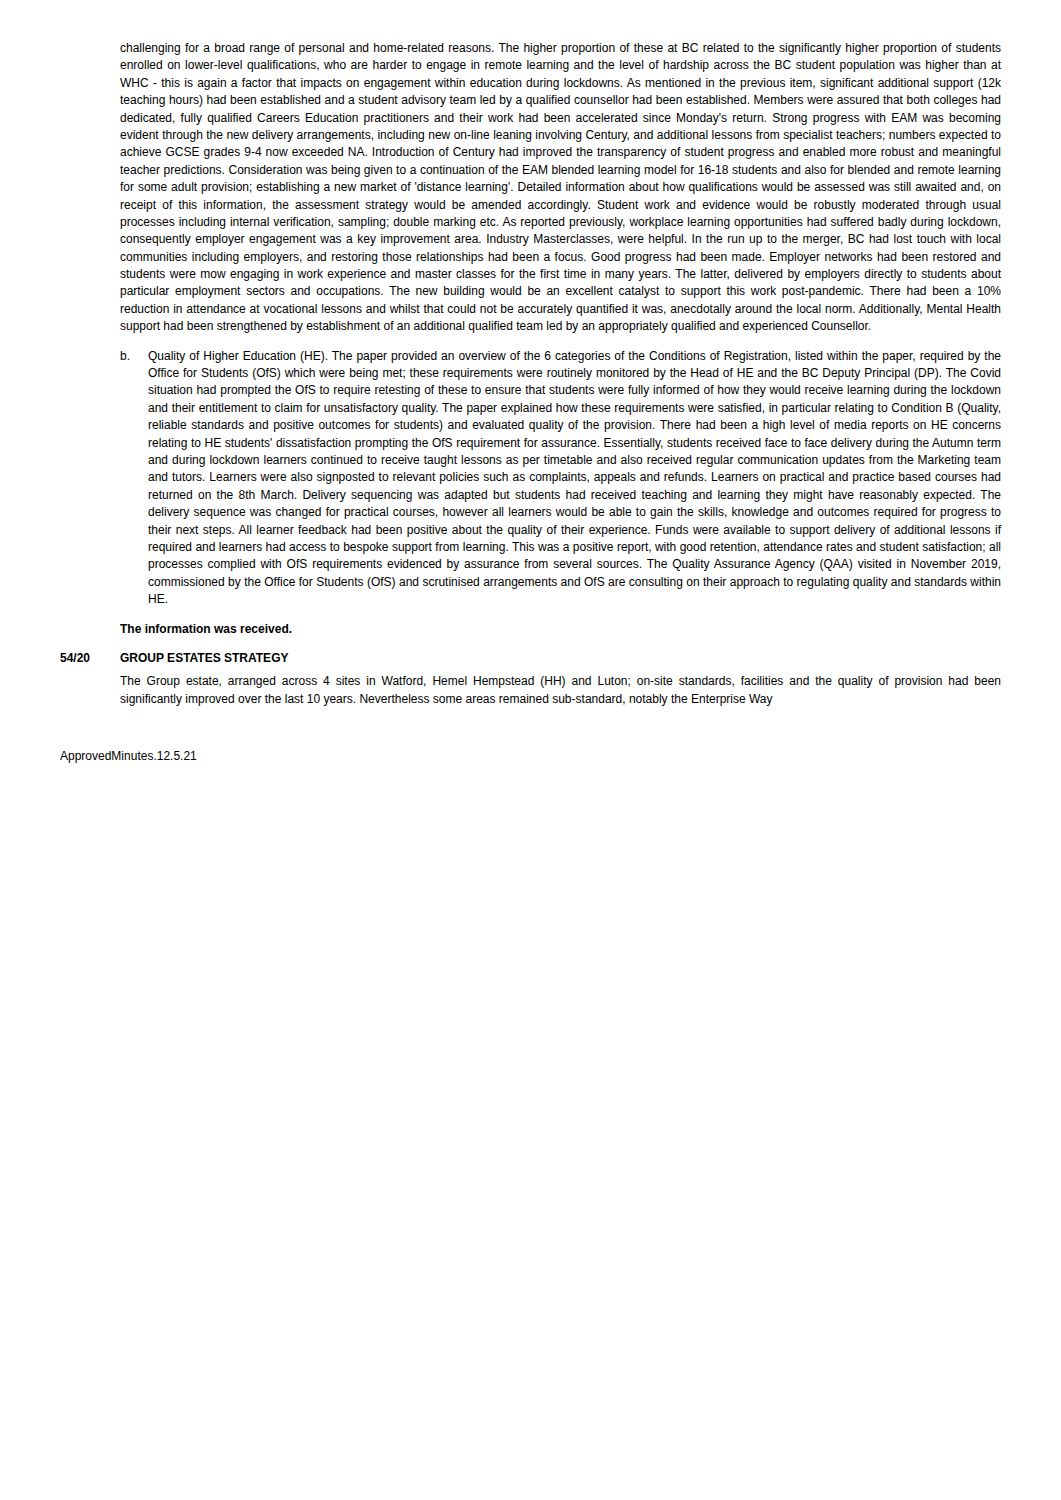challenging for a broad range of personal and home-related reasons. The higher proportion of these at BC related to the significantly higher proportion of students enrolled on lower-level qualifications, who are harder to engage in remote learning and the level of hardship across the BC student population was higher than at WHC - this is again a factor that impacts on engagement within education during lockdowns. As mentioned in the previous item, significant additional support (12k teaching hours) had been established and a student advisory team led by a qualified counsellor had been established. Members were assured that both colleges had dedicated, fully qualified Careers Education practitioners and their work had been accelerated since Monday's return. Strong progress with EAM was becoming evident through the new delivery arrangements, including new on-line leaning involving Century, and additional lessons from specialist teachers; numbers expected to achieve GCSE grades 9-4 now exceeded NA. Introduction of Century had improved the transparency of student progress and enabled more robust and meaningful teacher predictions. Consideration was being given to a continuation of the EAM blended learning model for 16-18 students and also for blended and remote learning for some adult provision; establishing a new market of 'distance learning'. Detailed information about how qualifications would be assessed was still awaited and, on receipt of this information, the assessment strategy would be amended accordingly. Student work and evidence would be robustly moderated through usual processes including internal verification, sampling; double marking etc. As reported previously, workplace learning opportunities had suffered badly during lockdown, consequently employer engagement was a key improvement area. Industry Masterclasses, were helpful. In the run up to the merger, BC had lost touch with local communities including employers, and restoring those relationships had been a focus. Good progress had been made. Employer networks had been restored and students were mow engaging in work experience and master classes for the first time in many years. The latter, delivered by employers directly to students about particular employment sectors and occupations. The new building would be an excellent catalyst to support this work post-pandemic. There had been a 10% reduction in attendance at vocational lessons and whilst that could not be accurately quantified it was, anecdotally around the local norm. Additionally, Mental Health support had been strengthened by establishment of an additional qualified team led by an appropriately qualified and experienced Counsellor.
b. Quality of Higher Education (HE). The paper provided an overview of the 6 categories of the Conditions of Registration, listed within the paper, required by the Office for Students (OfS) which were being met; these requirements were routinely monitored by the Head of HE and the BC Deputy Principal (DP). The Covid situation had prompted the OfS to require retesting of these to ensure that students were fully informed of how they would receive learning during the lockdown and their entitlement to claim for unsatisfactory quality. The paper explained how these requirements were satisfied, in particular relating to Condition B (Quality, reliable standards and positive outcomes for students) and evaluated quality of the provision. There had been a high level of media reports on HE concerns relating to HE students' dissatisfaction prompting the OfS requirement for assurance. Essentially, students received face to face delivery during the Autumn term and during lockdown learners continued to receive taught lessons as per timetable and also received regular communication updates from the Marketing team and tutors. Learners were also signposted to relevant policies such as complaints, appeals and refunds. Learners on practical and practice based courses had returned on the 8th March. Delivery sequencing was adapted but students had received teaching and learning they might have reasonably expected. The delivery sequence was changed for practical courses, however all learners would be able to gain the skills, knowledge and outcomes required for progress to their next steps. All learner feedback had been positive about the quality of their experience. Funds were available to support delivery of additional lessons if required and learners had access to bespoke support from learning. This was a positive report, with good retention, attendance rates and student satisfaction; all processes complied with OfS requirements evidenced by assurance from several sources. The Quality Assurance Agency (QAA) visited in November 2019, commissioned by the Office for Students (OfS) and scrutinised arrangements and OfS are consulting on their approach to regulating quality and standards within HE.
The information was received.
54/20 GROUP ESTATES STRATEGY
The Group estate, arranged across 4 sites in Watford, Hemel Hempstead (HH) and Luton; on-site standards, facilities and the quality of provision had been significantly improved over the last 10 years. Nevertheless some areas remained sub-standard, notably the Enterprise Way
ApprovedMinutes.12.5.21